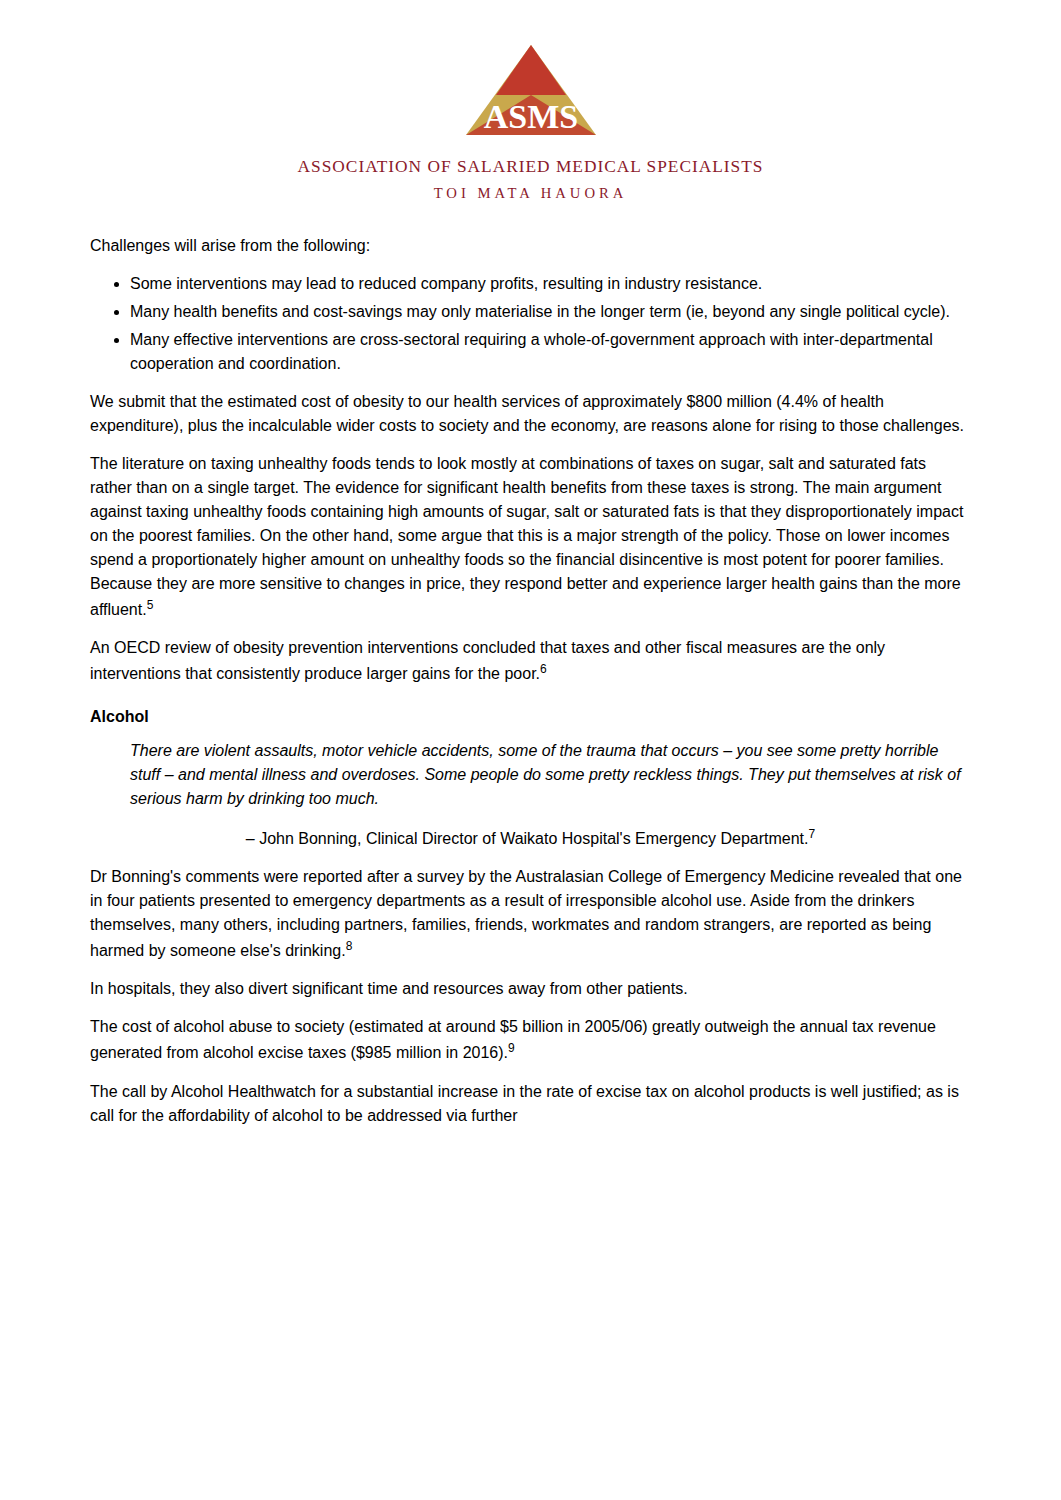ASMS
ASSOCIATION OF SALARIED MEDICAL SPECIALISTS
TOI MATA HAUORA
Challenges will arise from the following:
Some interventions may lead to reduced company profits, resulting in industry resistance.
Many health benefits and cost-savings may only materialise in the longer term (ie, beyond any single political cycle).
Many effective interventions are cross-sectoral requiring a whole-of-government approach with inter-departmental cooperation and coordination.
We submit that the estimated cost of obesity to our health services of approximately $800 million (4.4% of health expenditure), plus the incalculable wider costs to society and the economy, are reasons alone for rising to those challenges.
The literature on taxing unhealthy foods tends to look mostly at combinations of taxes on sugar, salt and saturated fats rather than on a single target. The evidence for significant health benefits from these taxes is strong. The main argument against taxing unhealthy foods containing high amounts of sugar, salt or saturated fats is that they disproportionately impact on the poorest families. On the other hand, some argue that this is a major strength of the policy. Those on lower incomes spend a proportionately higher amount on unhealthy foods so the financial disincentive is most potent for poorer families. Because they are more sensitive to changes in price, they respond better and experience larger health gains than the more affluent.5
An OECD review of obesity prevention interventions concluded that taxes and other fiscal measures are the only interventions that consistently produce larger gains for the poor.6
Alcohol
There are violent assaults, motor vehicle accidents, some of the trauma that occurs – you see some pretty horrible stuff – and mental illness and overdoses. Some people do some pretty reckless things. They put themselves at risk of serious harm by drinking too much.
– John Bonning, Clinical Director of Waikato Hospital's Emergency Department.7
Dr Bonning's comments were reported after a survey by the Australasian College of Emergency Medicine revealed that one in four patients presented to emergency departments as a result of irresponsible alcohol use. Aside from the drinkers themselves, many others, including partners, families, friends, workmates and random strangers, are reported as being harmed by someone else's drinking.8
In hospitals, they also divert significant time and resources away from other patients.
The cost of alcohol abuse to society (estimated at around $5 billion in 2005/06) greatly outweigh the annual tax revenue generated from alcohol excise taxes ($985 million in 2016).9
The call by Alcohol Healthwatch for a substantial increase in the rate of excise tax on alcohol products is well justified; as is call for the affordability of alcohol to be addressed via further